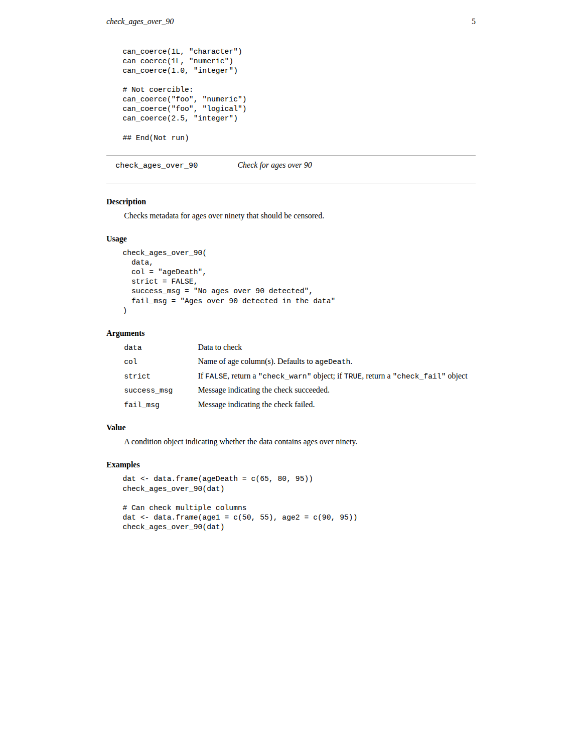check_ages_over_90 5
can_coerce(1L, "character")
can_coerce(1L, "numeric")
can_coerce(1.0, "integer")

# Not coercible:
can_coerce("foo", "numeric")
can_coerce("foo", "logical")
can_coerce(2.5, "integer")

## End(Not run)
check_ages_over_90 Check for ages over 90
Description
Checks metadata for ages over ninety that should be censored.
Usage
check_ages_over_90(
  data,
  col = "ageDeath",
  strict = FALSE,
  success_msg = "No ages over 90 detected",
  fail_msg = "Ages over 90 detected in the data"
)
Arguments
data
Data to check
col
Name of age column(s). Defaults to ageDeath.
strict
If FALSE, return a "check_warn" object; if TRUE, return a "check_fail" object
success_msg
Message indicating the check succeeded.
fail_msg
Message indicating the check failed.
Value
A condition object indicating whether the data contains ages over ninety.
Examples
dat <- data.frame(ageDeath = c(65, 80, 95))
check_ages_over_90(dat)

# Can check multiple columns
dat <- data.frame(age1 = c(50, 55), age2 = c(90, 95))
check_ages_over_90(dat)